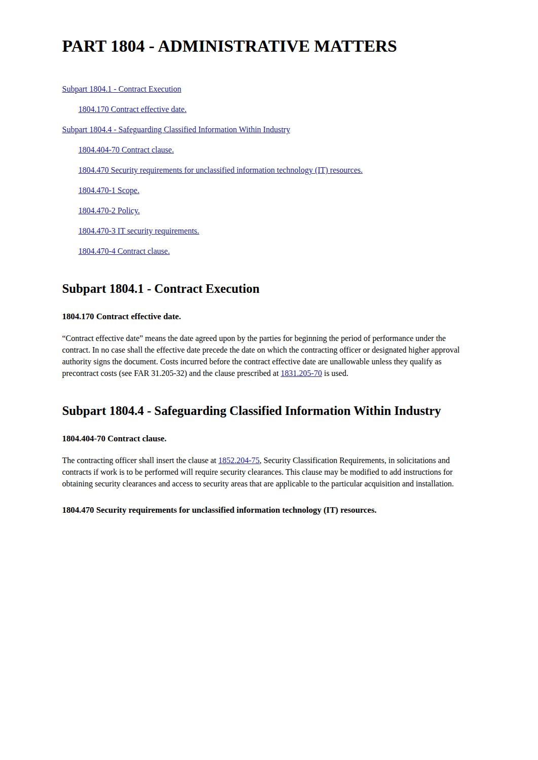PART 1804 - ADMINISTRATIVE MATTERS
Subpart 1804.1 - Contract Execution
1804.170 Contract effective date.
Subpart 1804.4 - Safeguarding Classified Information Within Industry
1804.404-70 Contract clause.
1804.470 Security requirements for unclassified information technology (IT) resources.
1804.470-1 Scope.
1804.470-2 Policy.
1804.470-3 IT security requirements.
1804.470-4 Contract clause.
Subpart 1804.1 - Contract Execution
1804.170 Contract effective date.
“Contract effective date” means the date agreed upon by the parties for beginning the period of performance under the contract. In no case shall the effective date precede the date on which the contracting officer or designated higher approval authority signs the document. Costs incurred before the contract effective date are unallowable unless they qualify as precontract costs (see FAR 31.205-32) and the clause prescribed at 1831.205-70 is used.
Subpart 1804.4 - Safeguarding Classified Information Within Industry
1804.404-70 Contract clause.
The contracting officer shall insert the clause at 1852.204-75, Security Classification Requirements, in solicitations and contracts if work is to be performed will require security clearances. This clause may be modified to add instructions for obtaining security clearances and access to security areas that are applicable to the particular acquisition and installation.
1804.470 Security requirements for unclassified information technology (IT) resources.